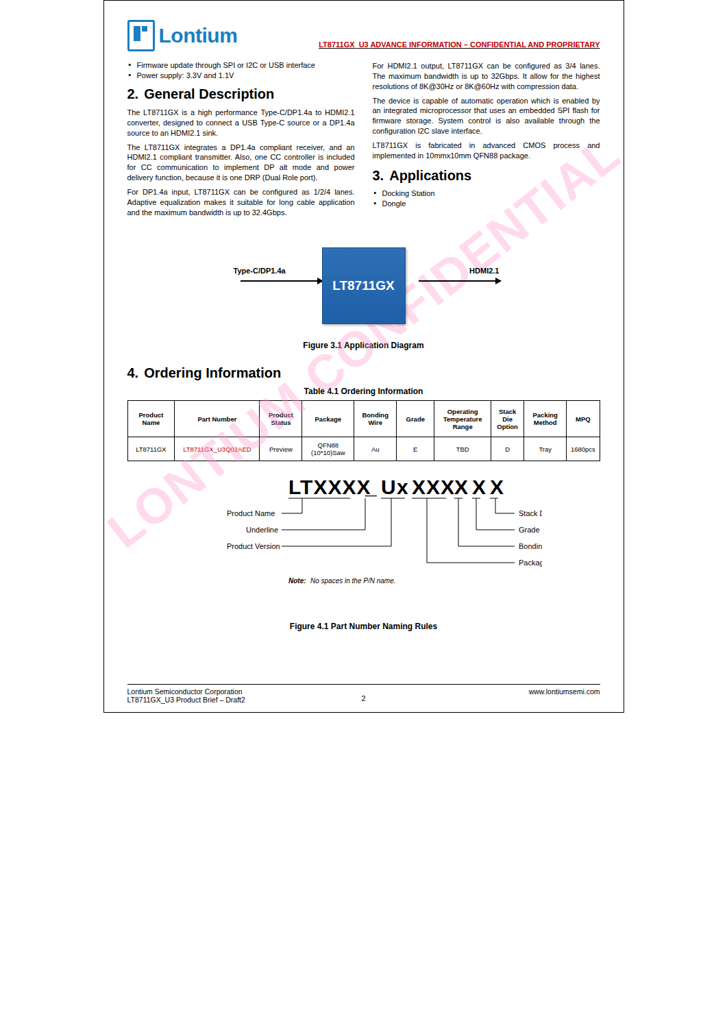LONTIUM CONFIDENTIAL
Lontium
LT8711GX_U3 ADVANCE INFORMATION – CONFIDENTIAL AND PROPRIETARY
Firmware update through SPI or I2C or USB interface
Power supply: 3.3V and 1.1V
2. General Description
The LT8711GX is a high performance Type-C/DP1.4a to HDMI2.1 converter, designed to connect a USB Type-C source or a DP1.4a source to an HDMI2.1 sink.
The LT8711GX integrates a DP1.4a compliant receiver, and an HDMI2.1 compliant transmitter. Also, one CC controller is included for CC communication to implement DP alt mode and power delivery function, because it is one DRP (Dual Role port).
For DP1.4a input, LT8711GX can be configured as 1/2/4 lanes. Adaptive equalization makes it suitable for long cable application and the maximum bandwidth is up to 32.4Gbps.
For HDMI2.1 output, LT8711GX can be configured as 3/4 lanes. The maximum bandwidth is up to 32Gbps. It allow for the highest resolutions of 8K@30Hz or 8K@60Hz with compression data.
The device is capable of automatic operation which is enabled by an integrated microprocessor that uses an embedded SPI flash for firmware storage. System control is also available through the configuration I2C slave interface.
LT8711GX is fabricated in advanced CMOS process and implemented in 10mmx10mm QFN88 package.
3. Applications
Docking Station
Dongle
Type-C/DP1.4a
LT8711GX
HDMI2.1
Figure 3.1 Application Diagram
4. Ordering Information
Table 4.1 Ordering Information
| Product Name | Part Number | Product Status | Package | Bonding Wire | Grade | Operating Temperature Range | Stack Die Option | Packing Method | MPQ |
| --- | --- | --- | --- | --- | --- | --- | --- | --- | --- |
| LT8711GX | LT8711GX_U3Q02AED | Preview | QFN88 (10*10)Saw | Au | E | TBD | D | Tray | 1680pcs |
LTXXXX _ U x XXX X X X Product Name Underline Product Version Stack Die Option Grade Bonding Wire Type Package Type Note: No spaces in the P/N name.
Figure 4.1 Part Number Naming Rules
Lontium Semiconductor Corporation
LT8711GX_U3 Product Brief – Draft2
www.lontiumsemi.com
2